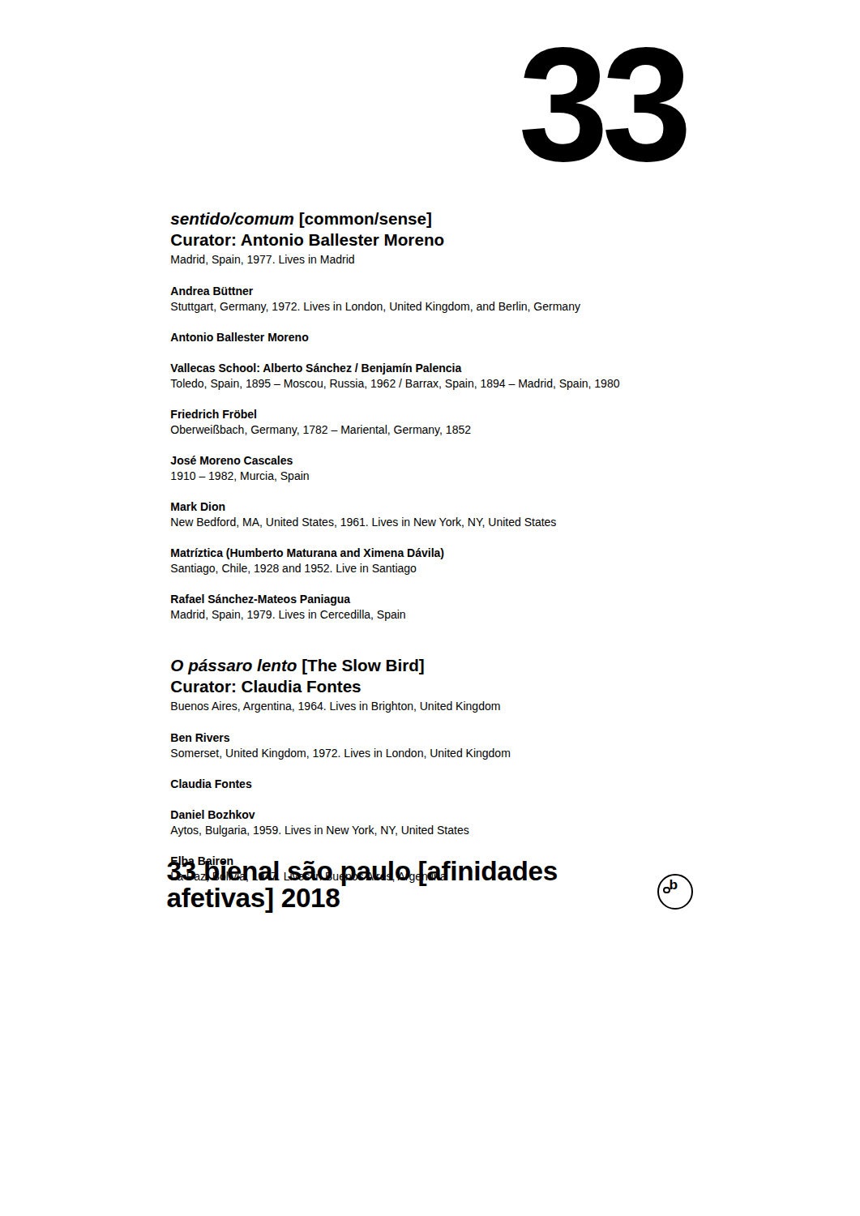33
sentido/comum [common/sense]
Curator: Antonio Ballester Moreno
Madrid, Spain, 1977. Lives in Madrid
Andrea Büttner
Stuttgart, Germany, 1972. Lives in London, United Kingdom, and Berlin, Germany
Antonio Ballester Moreno
Vallecas School: Alberto Sánchez / Benjamín Palencia
Toledo, Spain, 1895 – Moscou, Russia, 1962 / Barrax, Spain, 1894 – Madrid, Spain, 1980
Friedrich Fröbel
Oberweißbach, Germany, 1782 – Mariental, Germany, 1852
José Moreno Cascales
1910 – 1982, Murcia, Spain
Mark Dion
New Bedford, MA, United States, 1961. Lives in New York, NY, United States
Matríztica (Humberto Maturana and Ximena Dávila)
Santiago, Chile, 1928 and 1952. Live in Santiago
Rafael Sánchez-Mateos Paniagua
Madrid, Spain, 1979. Lives in Cercedilla, Spain
O pássaro lento [The Slow Bird]
Curator: Claudia Fontes
Buenos Aires, Argentina, 1964. Lives in Brighton, United Kingdom
Ben Rivers
Somerset, United Kingdom, 1972. Lives in London, United Kingdom
Claudia Fontes
Daniel Bozhkov
Aytos, Bulgaria, 1959. Lives in New York, NY, United States
Elba Bairon
La Paz, Bolivia, 1947. Lives in Buenos Aires, Argentina
33 bienal são paulo [afinidades afetivas] 2018